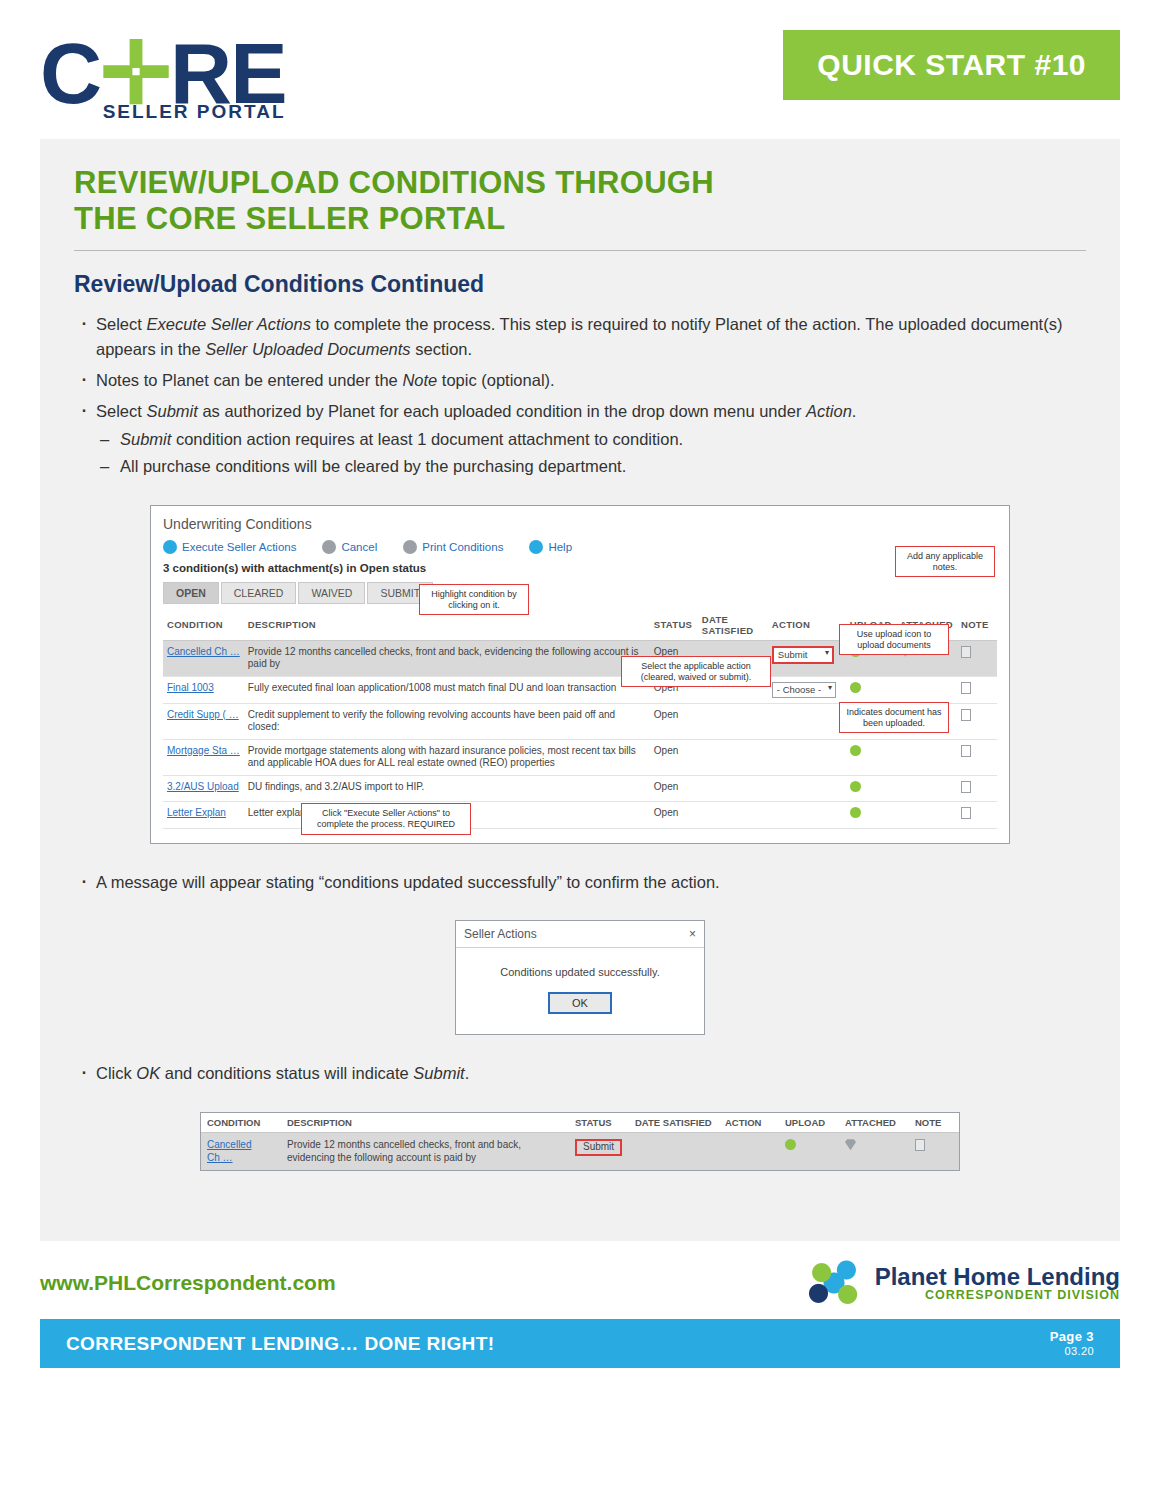C✛RE
SELLER PORTAL
QUICK START #10
REVIEW/UPLOAD CONDITIONS THROUGH
THE CORE SELLER PORTAL
Review/Upload Conditions Continued
Select Execute Seller Actions to complete the process. This step is required to notify Planet of the action. The uploaded document(s) appears in the Seller Uploaded Documents section.
Notes to Planet can be entered under the Note topic (optional).
Select Submit as authorized by Planet for each uploaded condition in the drop down menu under Action.
Submit condition action requires at least 1 document attachment to condition.
All purchase conditions will be cleared by the purchasing department.
Underwriting Conditions
Execute Seller Actions Cancel Print Conditions Help
3 condition(s) with attachment(s) in Open status
OPEN CLEARED WAIVED SUBMIT
| CONDITION | DESCRIPTION | STATUS | DATE SATISFIED | ACTION | UPLOAD | ATTACHED | NOTE |
| --- | --- | --- | --- | --- | --- | --- | --- |
| Cancelled Ch … | Provide 12 months cancelled checks, front and back, evidencing the following account is paid by | Open | | Submit | | | |
| Final 1003 | Fully executed final loan application/1008 must match final DU and loan transaction | Open | | - Choose - | | | |
| Credit Supp ( … | Credit supplement to verify the following revolving accounts have been paid off and closed: | Open | | | | | |
| Mortgage Sta … | Provide mortgage statements along with hazard insurance policies, most recent tax bills and applicable HOA dues for ALL real estate owned (REO) properties | Open | | | | | |
| 3.2/AUS Upload | DU findings, and 3.2/AUS import to HIP. | Open | | | | | |
| Letter Explan | Letter explanation is required for | Open | | | | | |
Highlight condition by clicking on it.
Select the applicable action (cleared, waived or submit).
Add any applicable notes.
Use upload icon to upload documents
Click "Execute Seller Actions" to complete the process. REQUIRED
Indicates document has been uploaded.
A message will appear stating “conditions updated successfully” to confirm the action.
Seller Actions×
Conditions updated successfully.
OK
Click OK and conditions status will indicate Submit.
| CONDITION | DESCRIPTION | STATUS | DATE SATISFIED | ACTION | UPLOAD | ATTACHED | NOTE |
| --- | --- | --- | --- | --- | --- | --- | --- |
| Cancelled Ch … | Provide 12 months cancelled checks, front and back, evidencing the following account is paid by | Submit | | | | | |
www.PHLCorrespondent.com
Planet Home Lending
CORRESPONDENT DIVISION
CORRESPONDENT LENDING… DONE RIGHT!
Page 303.20